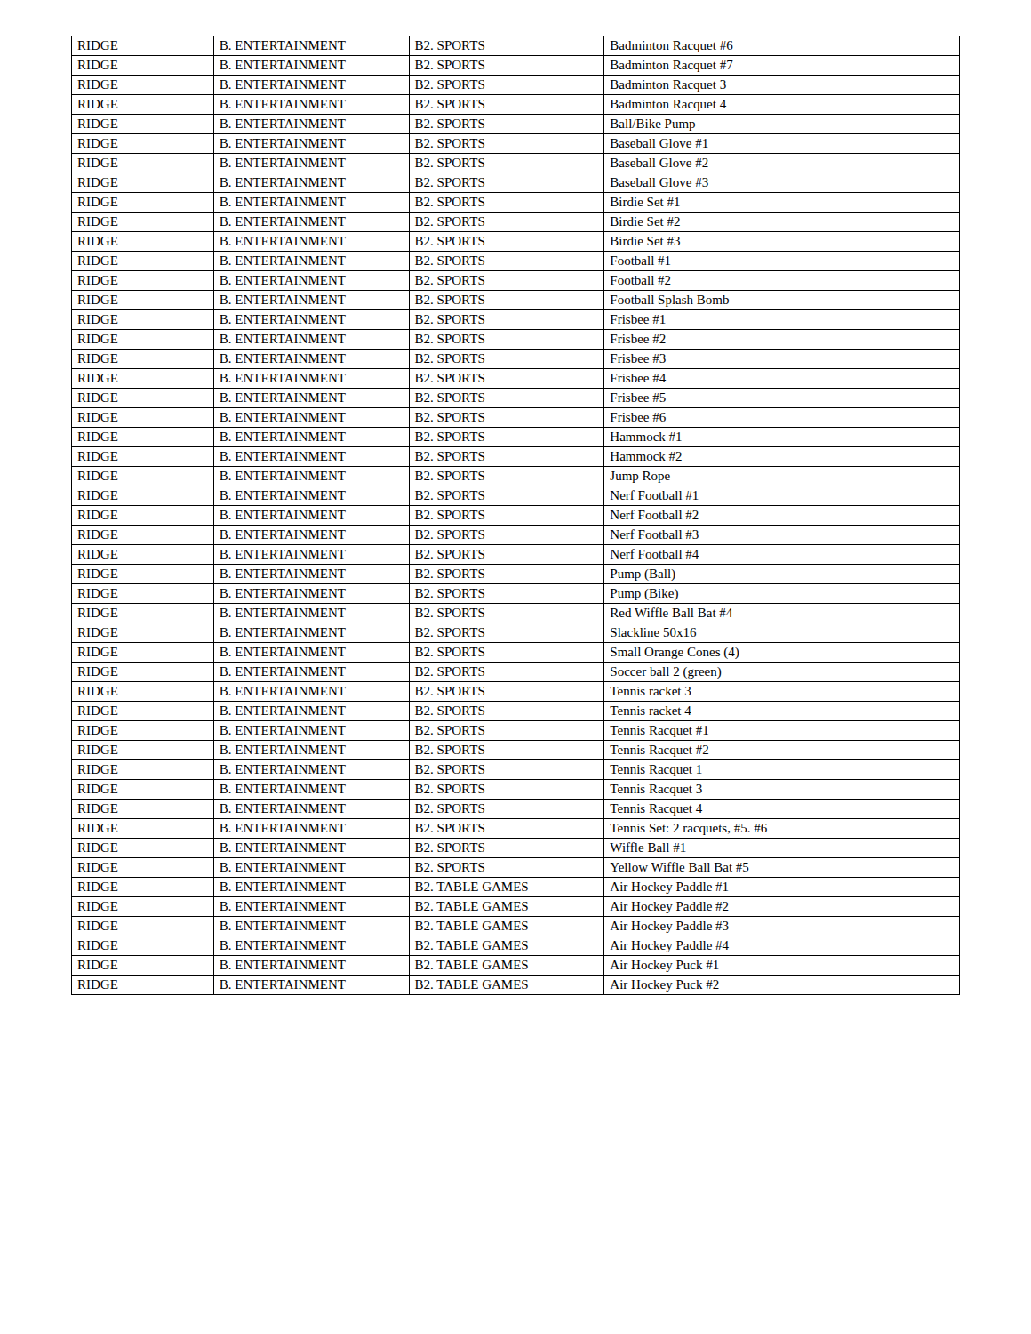| RIDGE | B. ENTERTAINMENT | B2. SPORTS | Badminton Racquet #6 |
| RIDGE | B. ENTERTAINMENT | B2. SPORTS | Badminton Racquet #7 |
| RIDGE | B. ENTERTAINMENT | B2. SPORTS | Badminton Racquet 3 |
| RIDGE | B. ENTERTAINMENT | B2. SPORTS | Badminton Racquet 4 |
| RIDGE | B. ENTERTAINMENT | B2. SPORTS | Ball/Bike Pump |
| RIDGE | B. ENTERTAINMENT | B2. SPORTS | Baseball Glove #1 |
| RIDGE | B. ENTERTAINMENT | B2. SPORTS | Baseball Glove #2 |
| RIDGE | B. ENTERTAINMENT | B2. SPORTS | Baseball Glove #3 |
| RIDGE | B. ENTERTAINMENT | B2. SPORTS | Birdie Set #1 |
| RIDGE | B. ENTERTAINMENT | B2. SPORTS | Birdie Set #2 |
| RIDGE | B. ENTERTAINMENT | B2. SPORTS | Birdie Set #3 |
| RIDGE | B. ENTERTAINMENT | B2. SPORTS | Football #1 |
| RIDGE | B. ENTERTAINMENT | B2. SPORTS | Football #2 |
| RIDGE | B. ENTERTAINMENT | B2. SPORTS | Football Splash Bomb |
| RIDGE | B. ENTERTAINMENT | B2. SPORTS | Frisbee #1 |
| RIDGE | B. ENTERTAINMENT | B2. SPORTS | Frisbee #2 |
| RIDGE | B. ENTERTAINMENT | B2. SPORTS | Frisbee #3 |
| RIDGE | B. ENTERTAINMENT | B2. SPORTS | Frisbee #4 |
| RIDGE | B. ENTERTAINMENT | B2. SPORTS | Frisbee #5 |
| RIDGE | B. ENTERTAINMENT | B2. SPORTS | Frisbee #6 |
| RIDGE | B. ENTERTAINMENT | B2. SPORTS | Hammock #1 |
| RIDGE | B. ENTERTAINMENT | B2. SPORTS | Hammock #2 |
| RIDGE | B. ENTERTAINMENT | B2. SPORTS | Jump Rope |
| RIDGE | B. ENTERTAINMENT | B2. SPORTS | Nerf Football #1 |
| RIDGE | B. ENTERTAINMENT | B2. SPORTS | Nerf Football #2 |
| RIDGE | B. ENTERTAINMENT | B2. SPORTS | Nerf Football #3 |
| RIDGE | B. ENTERTAINMENT | B2. SPORTS | Nerf Football #4 |
| RIDGE | B. ENTERTAINMENT | B2. SPORTS | Pump (Ball) |
| RIDGE | B. ENTERTAINMENT | B2. SPORTS | Pump (Bike) |
| RIDGE | B. ENTERTAINMENT | B2. SPORTS | Red Wiffle Ball Bat #4 |
| RIDGE | B. ENTERTAINMENT | B2. SPORTS | Slackline 50x16 |
| RIDGE | B. ENTERTAINMENT | B2. SPORTS | Small Orange Cones (4) |
| RIDGE | B. ENTERTAINMENT | B2. SPORTS | Soccer ball 2 (green) |
| RIDGE | B. ENTERTAINMENT | B2. SPORTS | Tennis racket 3 |
| RIDGE | B. ENTERTAINMENT | B2. SPORTS | Tennis racket 4 |
| RIDGE | B. ENTERTAINMENT | B2. SPORTS | Tennis Racquet #1 |
| RIDGE | B. ENTERTAINMENT | B2. SPORTS | Tennis Racquet #2 |
| RIDGE | B. ENTERTAINMENT | B2. SPORTS | Tennis Racquet 1 |
| RIDGE | B. ENTERTAINMENT | B2. SPORTS | Tennis Racquet 3 |
| RIDGE | B. ENTERTAINMENT | B2. SPORTS | Tennis Racquet 4 |
| RIDGE | B. ENTERTAINMENT | B2. SPORTS | Tennis Set: 2 racquets, #5. #6 |
| RIDGE | B. ENTERTAINMENT | B2. SPORTS | Wiffle Ball #1 |
| RIDGE | B. ENTERTAINMENT | B2. SPORTS | Yellow Wiffle Ball Bat #5 |
| RIDGE | B. ENTERTAINMENT | B2. TABLE GAMES | Air Hockey Paddle #1 |
| RIDGE | B. ENTERTAINMENT | B2. TABLE GAMES | Air Hockey Paddle #2 |
| RIDGE | B. ENTERTAINMENT | B2. TABLE GAMES | Air Hockey Paddle #3 |
| RIDGE | B. ENTERTAINMENT | B2. TABLE GAMES | Air Hockey Paddle #4 |
| RIDGE | B. ENTERTAINMENT | B2. TABLE GAMES | Air Hockey Puck #1 |
| RIDGE | B. ENTERTAINMENT | B2. TABLE GAMES | Air Hockey Puck #2 |